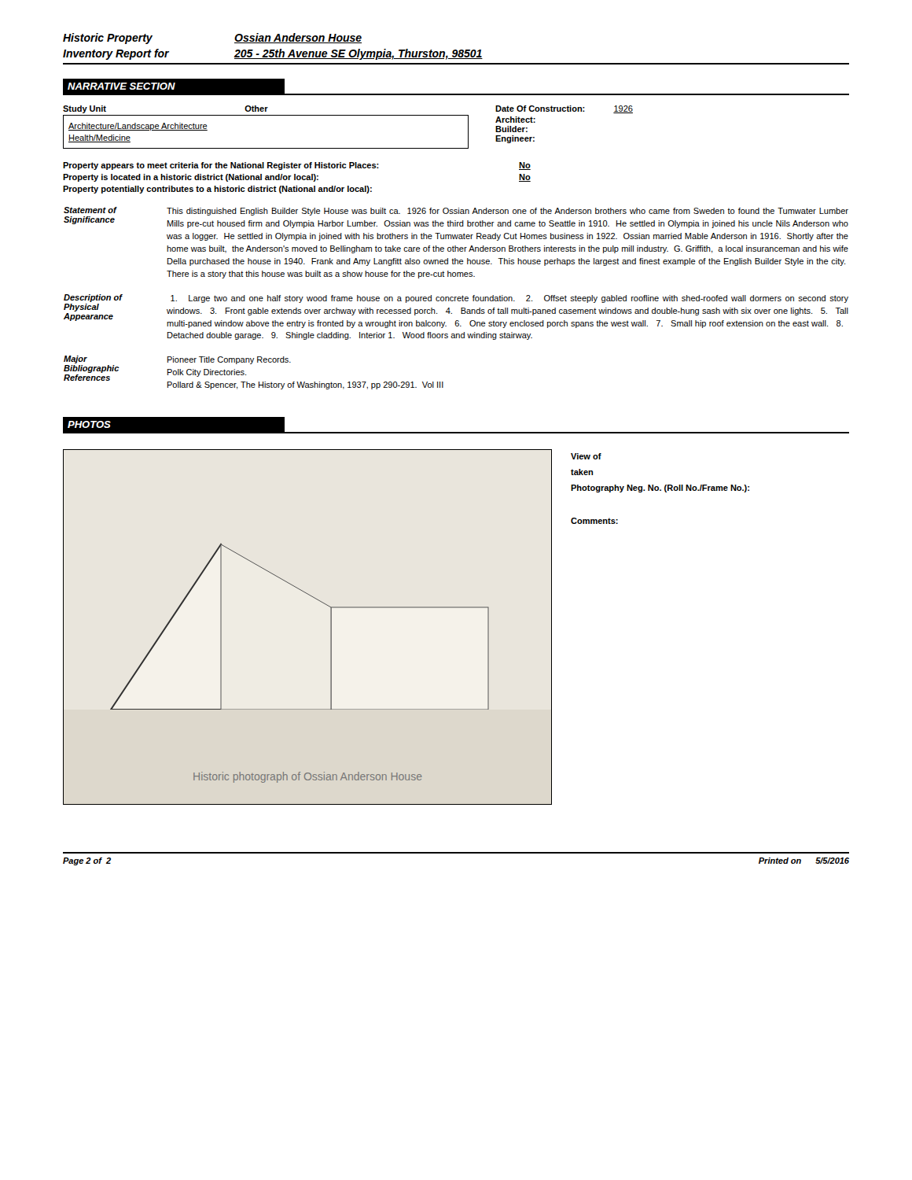Historic Property Ossian Anderson House
Inventory Report for 205 - 25th Avenue SE Olympia, Thurston, 98501
NARRATIVE SECTION
| Study Unit Other | Date Of Construction: 1926 |
| Architecture/Landscape Architecture Health/Medicine | Architect: Builder: Engineer: |
Property appears to meet criteria for the National Register of Historic Places: No
Property is located in a historic district (National and/or local): No
Property potentially contributes to a historic district (National and/or local):
| Statement of Significance | This distinguished English Builder Style House was built ca. 1926 for Ossian Anderson one of the Anderson brothers who came from Sweden to found the Tumwater Lumber Mills pre-cut housed firm and Olympia Harbor Lumber. Ossian was the third brother and came to Seattle in 1910. He settled in Olympia in joined his uncle Nils Anderson who was a logger. He settled in Olympia in joined with his brothers in the Tumwater Ready Cut Homes business in 1922. Ossian married Mable Anderson in 1916. Shortly after the home was built, the Anderson's moved to Bellingham to take care of the other Anderson Brothers interests in the pulp mill industry. G. Griffith, a local insuranceman and his wife Della purchased the house in 1940. Frank and Amy Langfitt also owned the house. This house perhaps the largest and finest example of the English Builder Style in the city. There is a story that this house was built as a show house for the pre-cut homes. |
| Description of Physical Appearance | 1. Large two and one half story wood frame house on a poured concrete foundation. 2. Offset steeply gabled roofline with shed-roofed wall dormers on second story windows. 3. Front gable extends over archway with recessed porch. 4. Bands of tall multi-paned casement windows and double-hung sash with six over one lights. 5. Tall multi-paned window above the entry is fronted by a wrought iron balcony. 6. One story enclosed porch spans the west wall. 7. Small hip roof extension on the east wall. 8. Detached double garage. 9. Shingle cladding. Interior 1. Wood floors and winding stairway. |
| Major Bibliographic References | Pioneer Title Company Records. Polk City Directories. Pollard & Spencer, The History of Washington, 1937, pp 290-291. Vol III |
PHOTOS
View of
taken
Photography Neg. No. (Roll No./Frame No.):
Comments:
Page 2 of 2
Printed on 5/5/2016